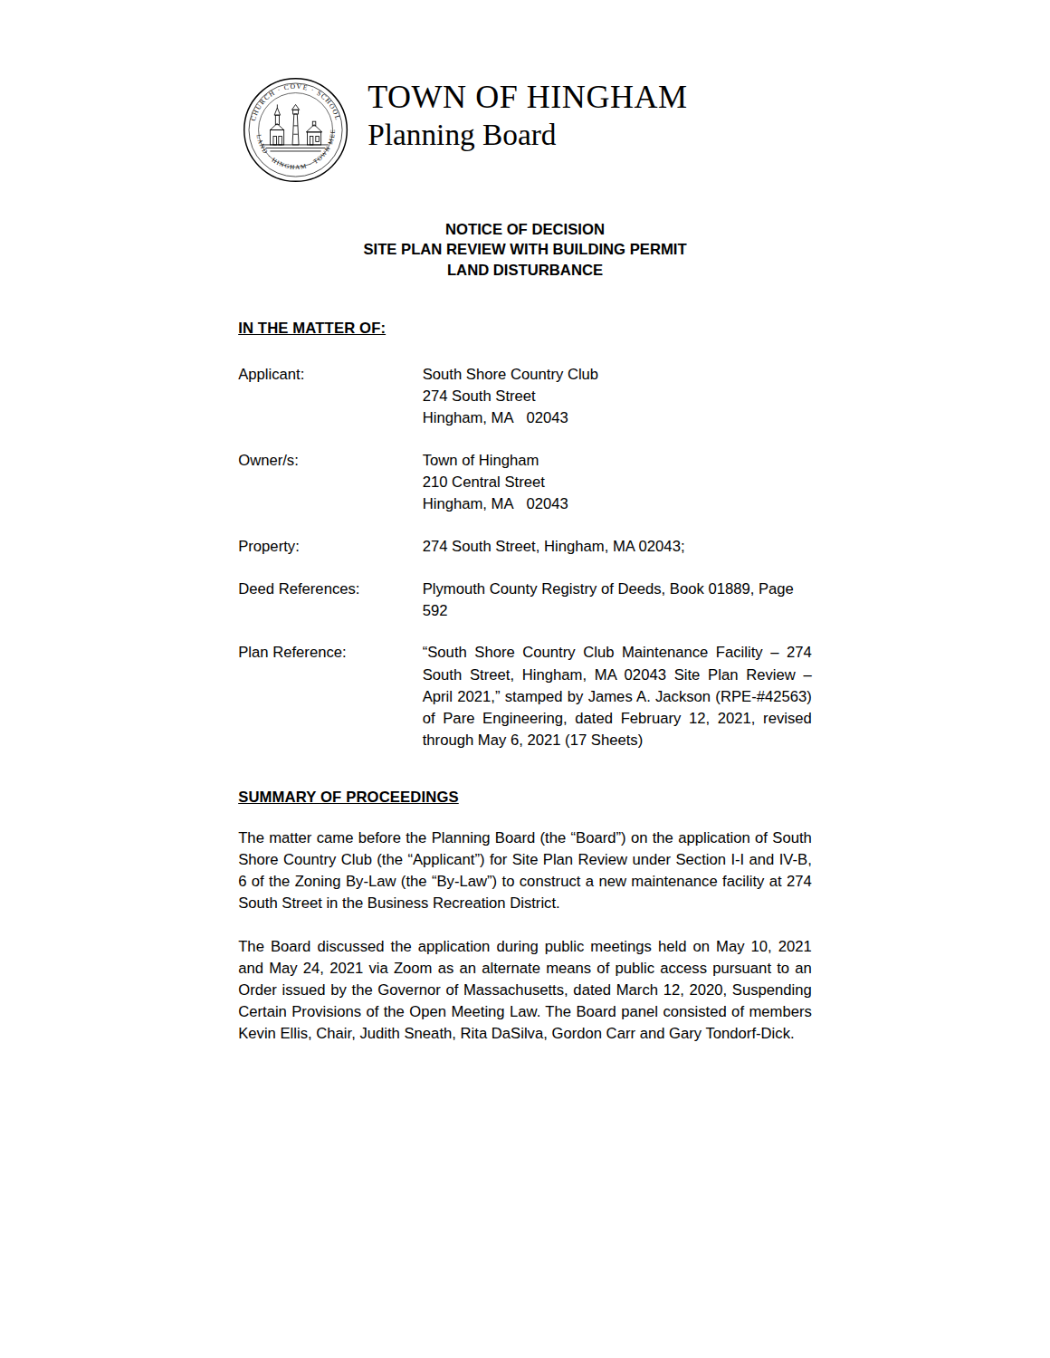CHURCH · COVE · SCHOOL TOWN LAND · HINGHAM · TOWN MEETING
TOWN OF HINGHAM
Planning Board
NOTICE OF DECISION
SITE PLAN REVIEW WITH BUILDING PERMIT
LAND DISTURBANCE
IN THE MATTER OF:
| Applicant: | South Shore Country Club 274 South Street Hingham, MA 02043 |
| Owner/s: | Town of Hingham 210 Central Street Hingham, MA 02043 |
| Property: | 274 South Street, Hingham, MA 02043; |
| Deed References: | Plymouth County Registry of Deeds, Book 01889, Page 592 |
| Plan Reference: | “South Shore Country Club Maintenance Facility – 274 South Street, Hingham, MA 02043 Site Plan Review – April 2021,” stamped by James A. Jackson (RPE-#42563) of Pare Engineering, dated February 12, 2021, revised through May 6, 2021 (17 Sheets) |
SUMMARY OF PROCEEDINGS
The matter came before the Planning Board (the “Board”) on the application of South Shore Country Club (the “Applicant”) for Site Plan Review under Section I-I and IV-B, 6 of the Zoning By-Law (the “By-Law”) to construct a new maintenance facility at 274 South Street in the Business Recreation District.
The Board discussed the application during public meetings held on May 10, 2021 and May 24, 2021 via Zoom as an alternate means of public access pursuant to an Order issued by the Governor of Massachusetts, dated March 12, 2020, Suspending Certain Provisions of the Open Meeting Law. The Board panel consisted of members Kevin Ellis, Chair, Judith Sneath, Rita DaSilva, Gordon Carr and Gary Tondorf-Dick.